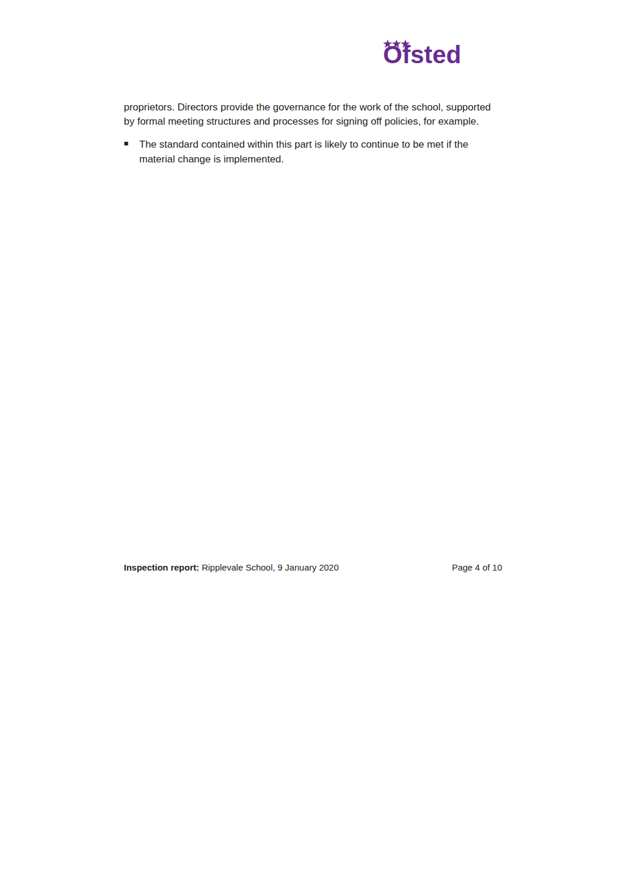proprietors. Directors provide the governance for the work of the school, supported by formal meeting structures and processes for signing off policies, for example.
The standard contained within this part is likely to continue to be met if the material change is implemented.
Inspection report: Ripplevale School, 9 January 2020
Page 4 of 10